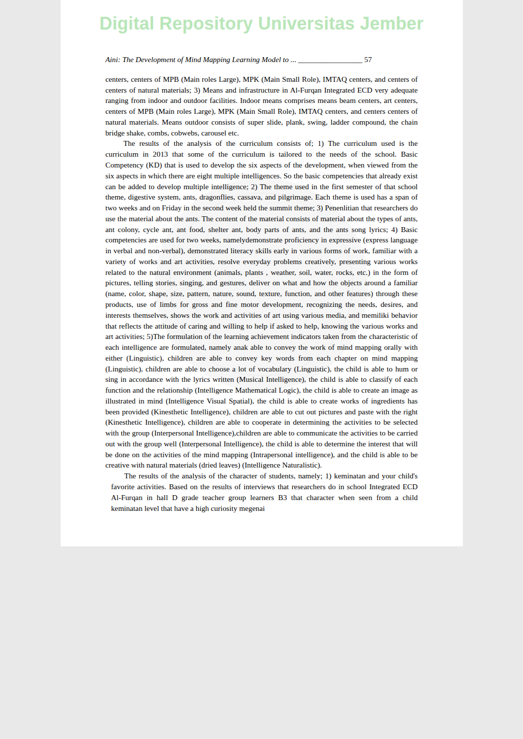Digital Repository Universitas Jember
Aini: The Development of Mind Mapping Learning Model to ... _________________ 57
centers, centers of MPB (Main roles Large), MPK (Main Small Role), IMTAQ centers, and centers of centers of natural materials; 3) Means and infrastructure in Al-Furqan Integrated ECD very adequate ranging from indoor and outdoor facilities. Indoor means comprises means beam centers, art centers, centers of MPB (Main roles Large), MPK (Main Small Role), IMTAQ centers, and centers centers of natural materials. Means outdoor consists of super slide, plank, swing, ladder compound, the chain bridge shake, combs, cobwebs, carousel etc.
The results of the analysis of the curriculum consists of; 1) The curriculum used is the curriculum in 2013 that some of the curriculum is tailored to the needs of the school. Basic Competency (KD) that is used to develop the six aspects of the development, when viewed from the six aspects in which there are eight multiple intelligences. So the basic competencies that already exist can be added to develop multiple intelligence; 2) The theme used in the first semester of that school theme, digestive system, ants, dragonflies, cassava, and pilgrimage. Each theme is used has a span of two weeks and on Friday in the second week held the summit theme; 3) Penenlitian that researchers do use the material about the ants. The content of the material consists of material about the types of ants, ant colony, cycle ant, ant food, shelter ant, body parts of ants, and the ants song lyrics; 4) Basic competencies are used for two weeks, namelydemonstrate proficiency in expressive (express language in verbal and non-verbal), demonstrated literacy skills early in various forms of work, familiar with a variety of works and art activities, resolve everyday problems creatively, presenting various works related to the natural environment (animals, plants , weather, soil, water, rocks, etc.) in the form of pictures, telling stories, singing, and gestures, deliver on what and how the objects around a familiar (name, color, shape, size, pattern, nature, sound, texture, function, and other features) through these products, use of limbs for gross and fine motor development, recognizing the needs, desires, and interests themselves, shows the work and activities of art using various media, and memiliki behavior that reflects the attitude of caring and willing to help if asked to help, knowing the various works and art activities; 5)The formulation of the learning achievement indicators taken from the characteristic of each intelligence are formulated, namely anak able to convey the work of mind mapping orally with either (Linguistic), children are able to convey key words from each chapter on mind mapping (Linguistic), children are able to choose a lot of vocabulary (Linguistic), the child is able to hum or sing in accordance with the lyrics written (Musical Intelligence), the child is able to classify of each function and the relationship (Intelligence Mathematical Logic), the child is able to create an image as illustrated in mind (Intelligence Visual Spatial), the child is able to create works of ingredients has been provided (Kinesthetic Intelligence), children are able to cut out pictures and paste with the right (Kinesthetic Intelligence), children are able to cooperate in determining the activities to be selected with the group (Interpersonal Intelligence),children are able to communicate the activities to be carried out with the group well (Interpersonal Intelligence), the child is able to determine the interest that will be done on the activities of the mind mapping (Intrapersonal intelligence), and the child is able to be creative with natural materials (dried leaves) (Intelligence Naturalistic).
The results of the analysis of the character of students, namely; 1) keminatan and your child's favorite activities. Based on the results of interviews that researchers do in school Integrated ECD Al-Furqan in hall D grade teacher group learners B3 that character when seen from a child keminatan level that have a high curiosity megenai